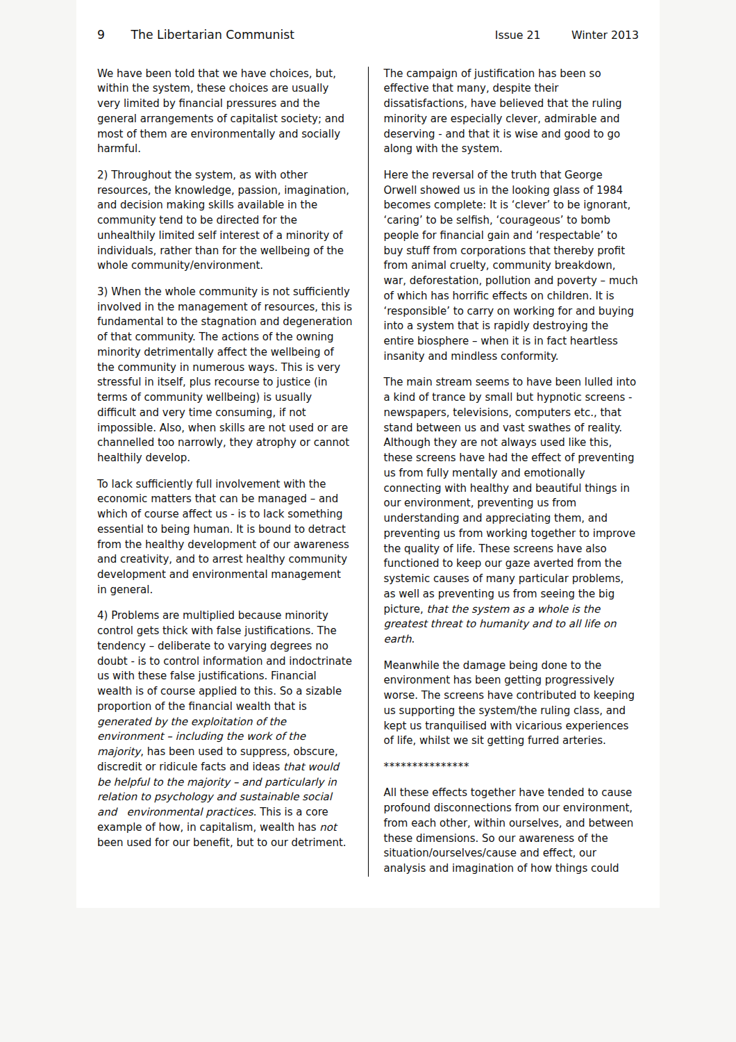9 The Libertarian Communist Issue 21 Winter 2013
We have been told that we have choices, but, within the system, these choices are usually very limited by financial pressures and the general arrangements of capitalist society; and most of them are environmentally and socially harmful.
2) Throughout the system, as with other resources, the knowledge, passion, imagination, and decision making skills available in the community tend to be directed for the unhealthily limited self interest of a minority of individuals, rather than for the wellbeing of the whole community/environment.
3) When the whole community is not sufficiently involved in the management of resources, this is fundamental to the stagnation and degeneration of that community. The actions of the owning minority detrimentally affect the wellbeing of the community in numerous ways. This is very stressful in itself, plus recourse to justice (in terms of community wellbeing) is usually difficult and very time consuming, if not impossible. Also, when skills are not used or are channelled too narrowly, they atrophy or cannot healthily develop.
To lack sufficiently full involvement with the economic matters that can be managed – and which of course affect us - is to lack something essential to being human. It is bound to detract from the healthy development of our awareness and creativity, and to arrest healthy community development and environmental management in general.
4) Problems are multiplied because minority control gets thick with false justifications. The tendency – deliberate to varying degrees no doubt - is to control information and indoctrinate us with these false justifications. Financial wealth is of course applied to this. So a sizable proportion of the financial wealth that is generated by the exploitation of the environment – including the work of the majority, has been used to suppress, obscure, discredit or ridicule facts and ideas that would be helpful to the majority – and particularly in relation to psychology and sustainable social and environmental practices. This is a core example of how, in capitalism, wealth has not been used for our benefit, but to our detriment.
The campaign of justification has been so effective that many, despite their dissatisfactions, have believed that the ruling minority are especially clever, admirable and deserving - and that it is wise and good to go along with the system.
Here the reversal of the truth that George Orwell showed us in the looking glass of 1984 becomes complete: It is ‘clever’ to be ignorant, ‘caring’ to be selfish, ‘courageous’ to bomb people for financial gain and ‘respectable’ to buy stuff from corporations that thereby profit from animal cruelty, community breakdown, war, deforestation, pollution and poverty – much of which has horrific effects on children. It is ‘responsible’ to carry on working for and buying into a system that is rapidly destroying the entire biosphere – when it is in fact heartless insanity and mindless conformity.
The main stream seems to have been lulled into a kind of trance by small but hypnotic screens - newspapers, televisions, computers etc., that stand between us and vast swathes of reality. Although they are not always used like this, these screens have had the effect of preventing us from fully mentally and emotionally connecting with healthy and beautiful things in our environment, preventing us from understanding and appreciating them, and preventing us from working together to improve the quality of life. These screens have also functioned to keep our gaze averted from the systemic causes of many particular problems, as well as preventing us from seeing the big picture, that the system as a whole is the greatest threat to humanity and to all life on earth.
Meanwhile the damage being done to the environment has been getting progressively worse. The screens have contributed to keeping us supporting the system/the ruling class, and kept us tranquilised with vicarious experiences of life, whilst we sit getting furred arteries.
***************
All these effects together have tended to cause profound disconnections from our environment, from each other, within ourselves, and between these dimensions. So our awareness of the situation/ourselves/cause and effect, our analysis and imagination of how things could